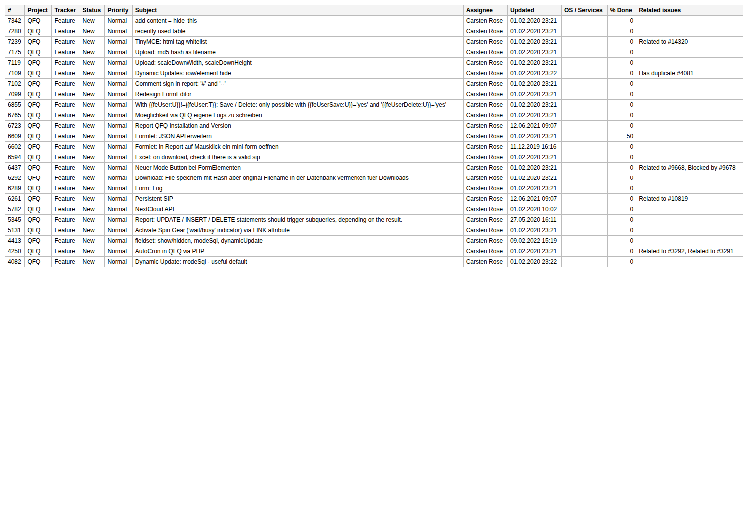| # | Project | Tracker | Status | Priority | Subject | Assignee | Updated | OS / Services | % Done | Related issues |
| --- | --- | --- | --- | --- | --- | --- | --- | --- | --- | --- |
| 7342 | QFQ | Feature | New | Normal | add content = hide_this | Carsten Rose | 01.02.2020 23:21 | | 0 | |
| 7280 | QFQ | Feature | New | Normal | recently used table | Carsten Rose | 01.02.2020 23:21 | | 0 | |
| 7239 | QFQ | Feature | New | Normal | TinyMCE: html tag whitelist | Carsten Rose | 01.02.2020 23:21 | | 0 | Related to #14320 |
| 7175 | QFQ | Feature | New | Normal | Upload: md5 hash as filename | Carsten Rose | 01.02.2020 23:21 | | 0 | |
| 7119 | QFQ | Feature | New | Normal | Upload: scaleDownWidth, scaleDownHeight | Carsten Rose | 01.02.2020 23:21 | | 0 | |
| 7109 | QFQ | Feature | New | Normal | Dynamic Updates: row/element hide | Carsten Rose | 01.02.2020 23:22 | | 0 | Has duplicate #4081 |
| 7102 | QFQ | Feature | New | Normal | Comment sign in report: '#' and '--' | Carsten Rose | 01.02.2020 23:21 | | 0 | |
| 7099 | QFQ | Feature | New | Normal | Redesign FormEditor | Carsten Rose | 01.02.2020 23:21 | | 0 | |
| 6855 | QFQ | Feature | New | Normal | With {{feUser:U}}!={{feUser:T}}: Save / Delete: only possible with {{feUserSave:U}}='yes' and '{{feUserDelete:U}}='yes' | Carsten Rose | 01.02.2020 23:21 | | 0 | |
| 6765 | QFQ | Feature | New | Normal | Moeglichkeit via QFQ eigene Logs zu schreiben | Carsten Rose | 01.02.2020 23:21 | | 0 | |
| 6723 | QFQ | Feature | New | Normal | Report QFQ Installation and Version | Carsten Rose | 12.06.2021 09:07 | | 0 | |
| 6609 | QFQ | Feature | New | Normal | Formlet: JSON API erweitern | Carsten Rose | 01.02.2020 23:21 | | 50 | |
| 6602 | QFQ | Feature | New | Normal | Formlet: in Report auf Mausklick ein mini-form oeffnen | Carsten Rose | 11.12.2019 16:16 | | 0 | |
| 6594 | QFQ | Feature | New | Normal | Excel: on download, check if there is a valid sip | Carsten Rose | 01.02.2020 23:21 | | 0 | |
| 6437 | QFQ | Feature | New | Normal | Neuer Mode Button bei FormElementen | Carsten Rose | 01.02.2020 23:21 | | 0 | Related to #9668, Blocked by #9678 |
| 6292 | QFQ | Feature | New | Normal | Download: File speichern mit Hash aber original Filename in der Datenbank vermerken fuer Downloads | Carsten Rose | 01.02.2020 23:21 | | 0 | |
| 6289 | QFQ | Feature | New | Normal | Form: Log | Carsten Rose | 01.02.2020 23:21 | | 0 | |
| 6261 | QFQ | Feature | New | Normal | Persistent SIP | Carsten Rose | 12.06.2021 09:07 | | 0 | Related to #10819 |
| 5782 | QFQ | Feature | New | Normal | NextCloud API | Carsten Rose | 01.02.2020 10:02 | | 0 | |
| 5345 | QFQ | Feature | New | Normal | Report: UPDATE / INSERT / DELETE statements should trigger subqueries, depending on the result. | Carsten Rose | 27.05.2020 16:11 | | 0 | |
| 5131 | QFQ | Feature | New | Normal | Activate Spin Gear ('wait/busy' indicator) via LINK attribute | Carsten Rose | 01.02.2020 23:21 | | 0 | |
| 4413 | QFQ | Feature | New | Normal | fieldset: show/hidden, modeSql, dynamicUpdate | Carsten Rose | 09.02.2022 15:19 | | 0 | |
| 4250 | QFQ | Feature | New | Normal | AutoCron in QFQ via PHP | Carsten Rose | 01.02.2020 23:21 | | 0 | Related to #3292, Related to #3291 |
| 4082 | QFQ | Feature | New | Normal | Dynamic Update: modeSql - useful default | Carsten Rose | 01.02.2020 23:22 | | 0 | |